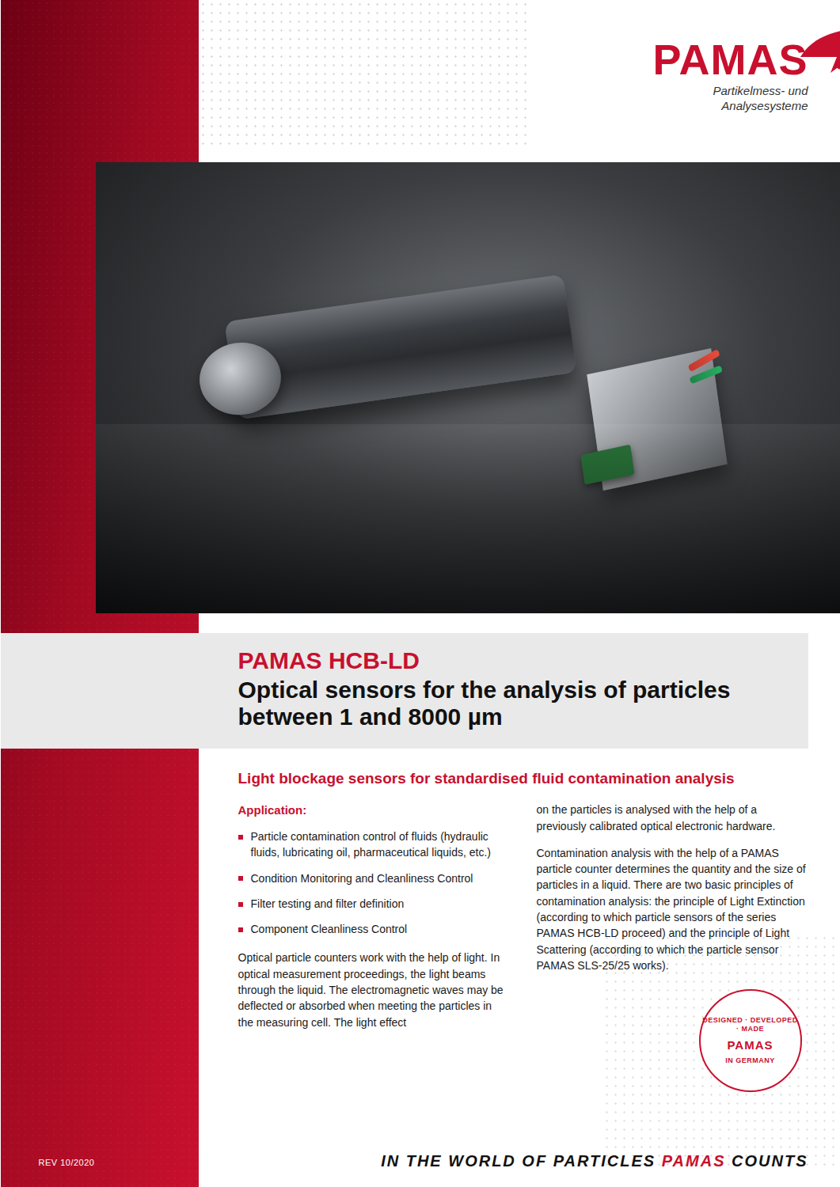PAMAS
Partikelmess- und
Analysesysteme
PAMAS HCB-LD Optical sensors for the analysis of particles between 1 and 8000 µm
Light blockage sensors for standardised fluid contamination analysis
Application:
Particle contamination control of fluids (hydraulic fluids, lubricating oil, pharmaceutical liquids, etc.)
Condition Monitoring and Cleanliness Control
Filter testing and filter definition
Component Cleanliness Control
Optical particle counters work with the help of light. In optical measurement proceedings, the light beams through the liquid. The electromagnetic waves may be deflected or absorbed when meeting the particles in the measuring cell. The light effect
on the particles is analysed with the help of a previously calibrated optical electronic hardware.
Contamination analysis with the help of a PAMAS particle counter determines the quantity and the size of particles in a liquid. There are two basic principles of contamination analysis: the principle of Light Extinction (according to which particle sensors of the series PAMAS HCB-LD proceed) and the principle of Light Scattering (according to which the particle sensor PAMAS SLS-25/25 works).
DESIGNED · DEVELOPED · MADE PAMAS IN GERMANY
REV 10/2020
IN THE WORLD OF PARTICLES PAMAS COUNTS